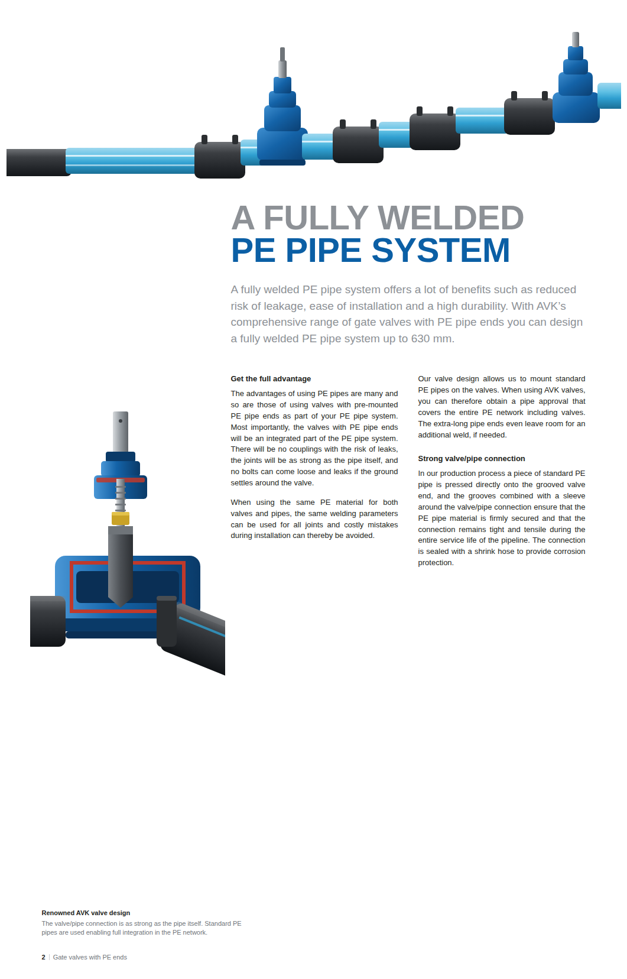A Fully Welded PE Pipe System
A fully welded PE pipe system offers a lot of benefits such as reduced risk of leakage, ease of installation and a high durability. With AVK’s comprehensive range of gate valves with PE pipe ends you can design a fully welded PE pipe system up to 630 mm.
Get the full advantage
The advantages of using PE pipes are many and so are those of using valves with pre-mounted PE pipe ends as part of your PE pipe system. Most importantly, the valves with PE pipe ends will be an integrated part of the PE pipe system. There will be no couplings with the risk of leaks, the joints will be as strong as the pipe itself, and no bolts can come loose and leaks if the ground settles around the valve.
When using the same PE material for both valves and pipes, the same welding parameters can be used for all joints and costly mistakes during installation can thereby be avoided.
Our valve design allows us to mount standard PE pipes on the valves. When using AVK valves, you can therefore obtain a pipe approval that covers the entire PE network including valves. The extra-long pipe ends even leave room for an additional weld, if needed.
Strong valve/pipe connection
In our production process a piece of standard PE pipe is pressed directly onto the grooved valve end, and the grooves combined with a sleeve around the valve/pipe connection ensure that the PE pipe material is firmly secured and that the connection remains tight and tensile during the entire service life of the pipeline. The connection is sealed with a shrink hose to provide corrosion protection.
Renowned AVK valve design The valve/pipe connection is as strong as the pipe itself. Standard PE pipes are used enabling full integration in the PE network.
2 Gate valves with PE ends